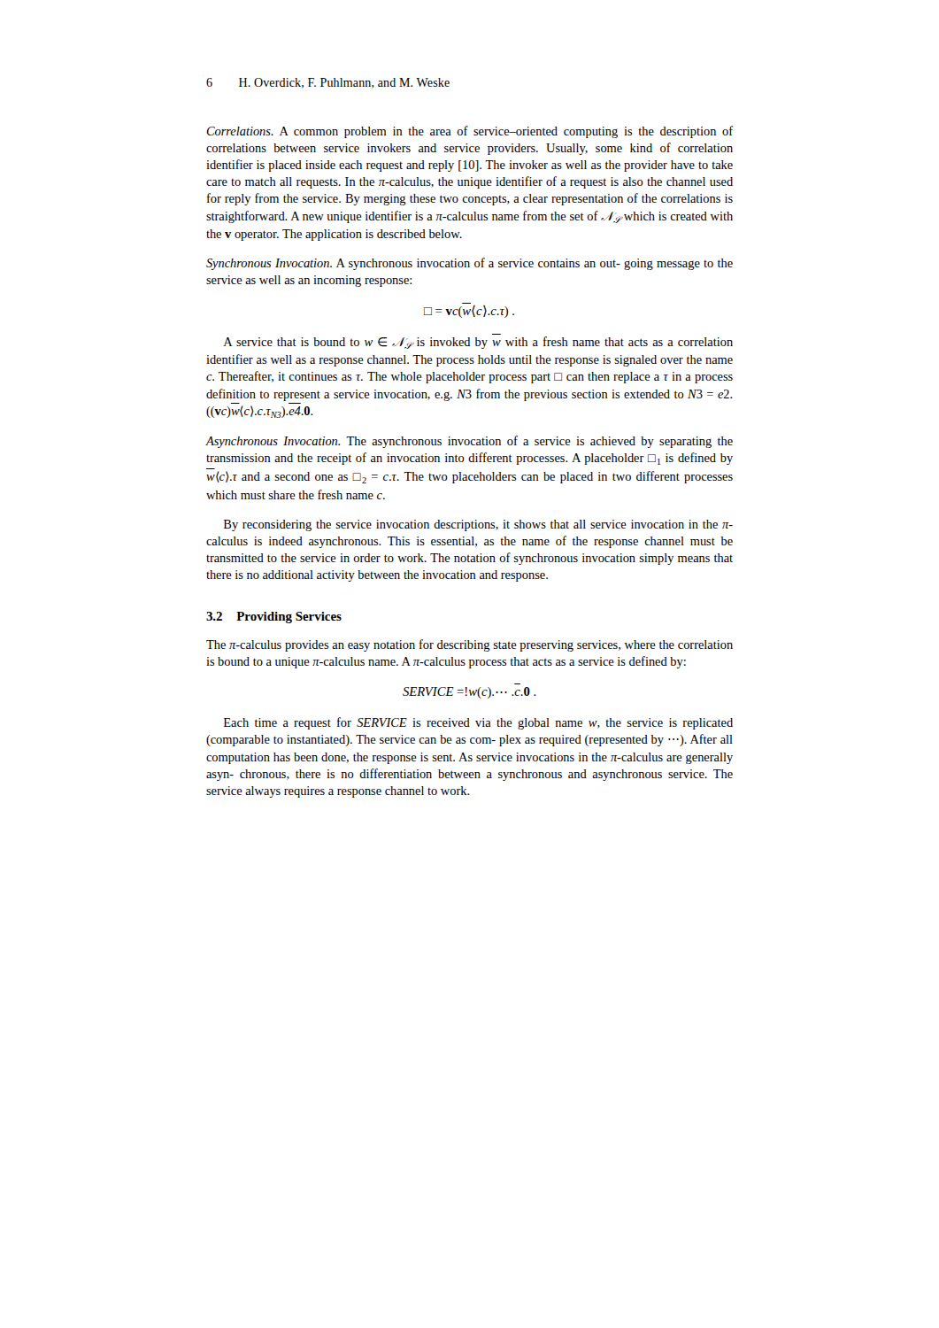6 H. Overdick, F. Puhlmann, and M. Weske
Correlations. A common problem in the area of service–oriented computing is the description of correlations between service invokers and service providers. Usually, some kind of correlation identifier is placed inside each request and reply [10]. The invoker as well as the provider have to take care to match all requests. In the π-calculus, the unique identifier of a request is also the channel used for reply from the service. By merging these two concepts, a clear representation of the correlations is straightforward. A new unique identifier is a π-calculus name from the set of 𝒩𝒮 which is created with the v operator. The application is described below.
Synchronous Invocation. A synchronous invocation of a service contains an out- going message to the service as well as an incoming response:
□ = vc(w⟨c⟩.c.τ) .
A service that is bound to w ∈ 𝒩𝒮 is invoked by w with a fresh name that acts as a correlation identifier as well as a response channel. The process holds until the response is signaled over the name c. Thereafter, it continues as τ. The whole placeholder process part □ can then replace a τ in a process definition to represent a service invocation, e.g. N3 from the previous section is extended to N3 = e2.((vc)w⟨c⟩.c.τN3).e4.0.
Asynchronous Invocation. The asynchronous invocation of a service is achieved by separating the transmission and the receipt of an invocation into different processes. A placeholder □1 is defined by w⟨c⟩.τ and a second one as □2 = c.τ. The two placeholders can be placed in two different processes which must share the fresh name c.
By reconsidering the service invocation descriptions, it shows that all service invocation in the π-calculus is indeed asynchronous. This is essential, as the name of the response channel must be transmitted to the service in order to work. The notation of synchronous invocation simply means that there is no additional activity between the invocation and response.
3.2 Providing Services
The π-calculus provides an easy notation for describing state preserving services, where the correlation is bound to a unique π-calculus name. A π-calculus process that acts as a service is defined by:
SERVICE =!w(c).⋯ .c.0 .
Each time a request for SERVICE is received via the global name w, the service is replicated (comparable to instantiated). The service can be as com- plex as required (represented by ⋯). After all computation has been done, the response is sent. As service invocations in the π-calculus are generally asyn- chronous, there is no differentiation between a synchronous and asynchronous service. The service always requires a response channel to work.